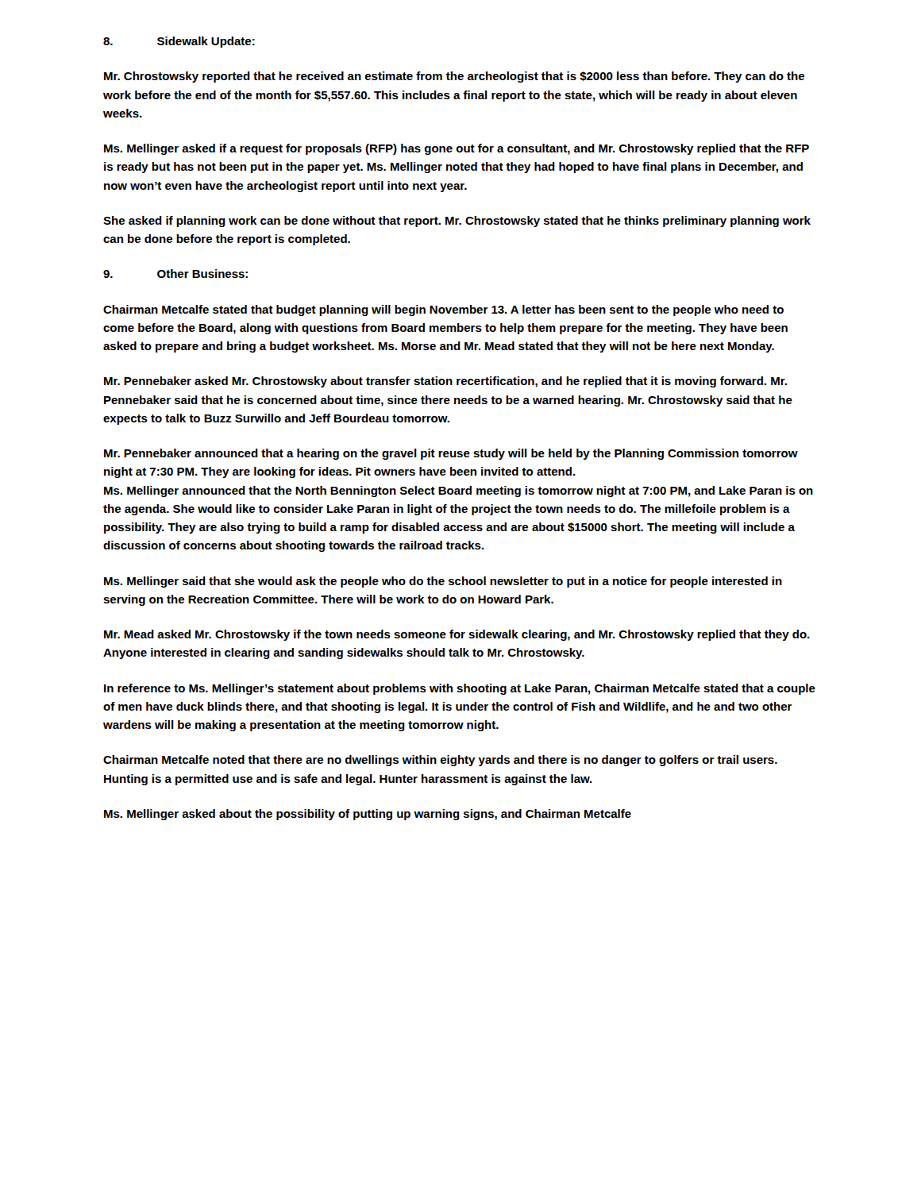8. Sidewalk Update:
Mr. Chrostowsky reported that he received an estimate from the archeologist that is $2000 less than before. They can do the work before the end of the month for $5,557.60. This includes a final report to the state, which will be ready in about eleven weeks.
Ms. Mellinger asked if a request for proposals (RFP) has gone out for a consultant, and Mr. Chrostowsky replied that the RFP is ready but has not been put in the paper yet. Ms. Mellinger noted that they had hoped to have final plans in December, and now won’t even have the archeologist report until into next year.
She asked if planning work can be done without that report. Mr. Chrostowsky stated that he thinks preliminary planning work can be done before the report is completed.
9. Other Business:
Chairman Metcalfe stated that budget planning will begin November 13. A letter has been sent to the people who need to come before the Board, along with questions from Board members to help them prepare for the meeting. They have been asked to prepare and bring a budget worksheet. Ms. Morse and Mr. Mead stated that they will not be here next Monday.
Mr. Pennebaker asked Mr. Chrostowsky about transfer station recertification, and he replied that it is moving forward. Mr. Pennebaker said that he is concerned about time, since there needs to be a warned hearing. Mr. Chrostowsky said that he expects to talk to Buzz Surwillo and Jeff Bourdeau tomorrow.
Mr. Pennebaker announced that a hearing on the gravel pit reuse study will be held by the Planning Commission tomorrow night at 7:30 PM. They are looking for ideas. Pit owners have been invited to attend.
Ms. Mellinger announced that the North Bennington Select Board meeting is tomorrow night at 7:00 PM, and Lake Paran is on the agenda. She would like to consider Lake Paran in light of the project the town needs to do. The millefoile problem is a possibility. They are also trying to build a ramp for disabled access and are about $15000 short. The meeting will include a discussion of concerns about shooting towards the railroad tracks.
Ms. Mellinger said that she would ask the people who do the school newsletter to put in a notice for people interested in serving on the Recreation Committee. There will be work to do on Howard Park.
Mr. Mead asked Mr. Chrostowsky if the town needs someone for sidewalk clearing, and Mr. Chrostowsky replied that they do. Anyone interested in clearing and sanding sidewalks should talk to Mr. Chrostowsky.
In reference to Ms. Mellinger’s statement about problems with shooting at Lake Paran, Chairman Metcalfe stated that a couple of men have duck blinds there, and that shooting is legal. It is under the control of Fish and Wildlife, and he and two other wardens will be making a presentation at the meeting tomorrow night.
Chairman Metcalfe noted that there are no dwellings within eighty yards and there is no danger to golfers or trail users. Hunting is a permitted use and is safe and legal. Hunter harassment is against the law.
Ms. Mellinger asked about the possibility of putting up warning signs, and Chairman Metcalfe